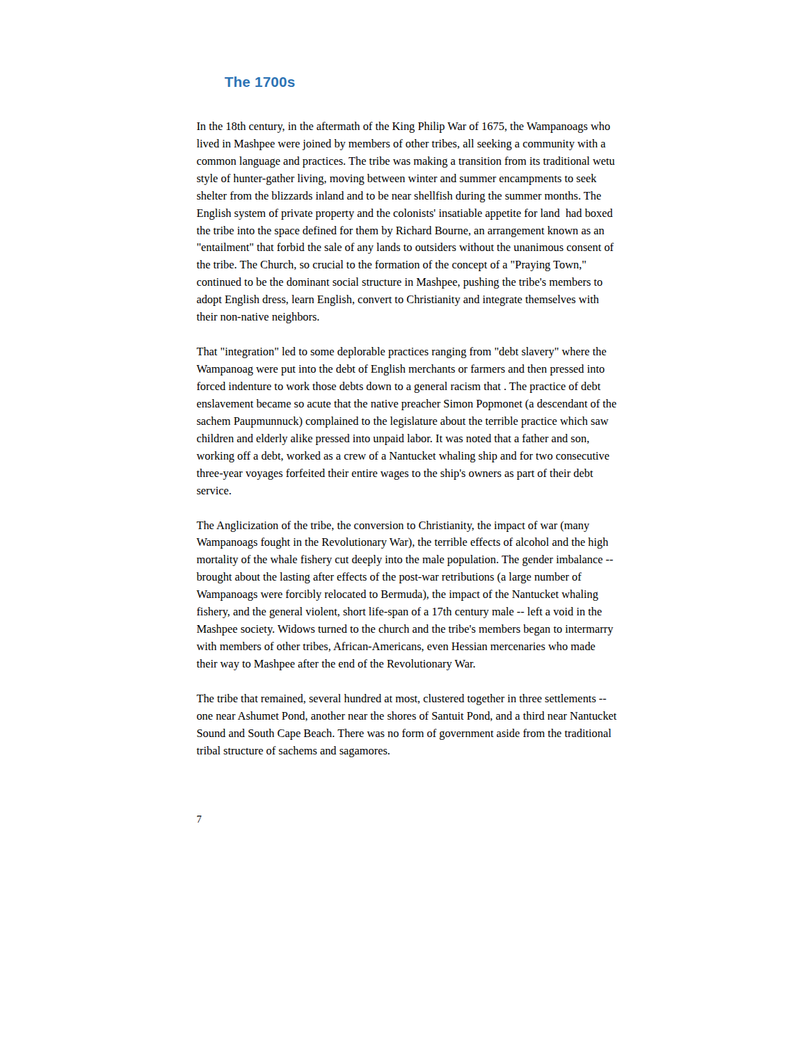The 1700s
In the 18th century, in the aftermath of the King Philip War of 1675, the Wampanoags who lived in Mashpee were joined by members of other tribes, all seeking a community with a common language and practices. The tribe was making a transition from its traditional wetu style of hunter-gather living, moving between winter and summer encampments to seek shelter from the blizzards inland and to be near shellfish during the summer months. The English system of private property and the colonists' insatiable appetite for land had boxed the tribe into the space defined for them by Richard Bourne, an arrangement known as an "entailment" that forbid the sale of any lands to outsiders without the unanimous consent of the tribe. The Church, so crucial to the formation of the concept of a "Praying Town," continued to be the dominant social structure in Mashpee, pushing the tribe's members to adopt English dress, learn English, convert to Christianity and integrate themselves with their non-native neighbors.
That "integration" led to some deplorable practices ranging from "debt slavery" where the Wampanoag were put into the debt of English merchants or farmers and then pressed into forced indenture to work those debts down to a general racism that . The practice of debt enslavement became so acute that the native preacher Simon Popmonet (a descendant of the sachem Paupmunnuck) complained to the legislature about the terrible practice which saw children and elderly alike pressed into unpaid labor. It was noted that a father and son, working off a debt, worked as a crew of a Nantucket whaling ship and for two consecutive three-year voyages forfeited their entire wages to the ship's owners as part of their debt service.
The Anglicization of the tribe, the conversion to Christianity, the impact of war (many Wampanoags fought in the Revolutionary War), the terrible effects of alcohol and the high mortality of the whale fishery cut deeply into the male population. The gender imbalance -- brought about the lasting after effects of the post-war retributions (a large number of Wampanoags were forcibly relocated to Bermuda), the impact of the Nantucket whaling fishery, and the general violent, short life-span of a 17th century male -- left a void in the Mashpee society. Widows turned to the church and the tribe's members began to intermarry with members of other tribes, African-Americans, even Hessian mercenaries who made their way to Mashpee after the end of the Revolutionary War.
The tribe that remained, several hundred at most, clustered together in three settlements -- one near Ashumet Pond, another near the shores of Santuit Pond, and a third near Nantucket Sound and South Cape Beach. There was no form of government aside from the traditional tribal structure of sachems and sagamores.
7